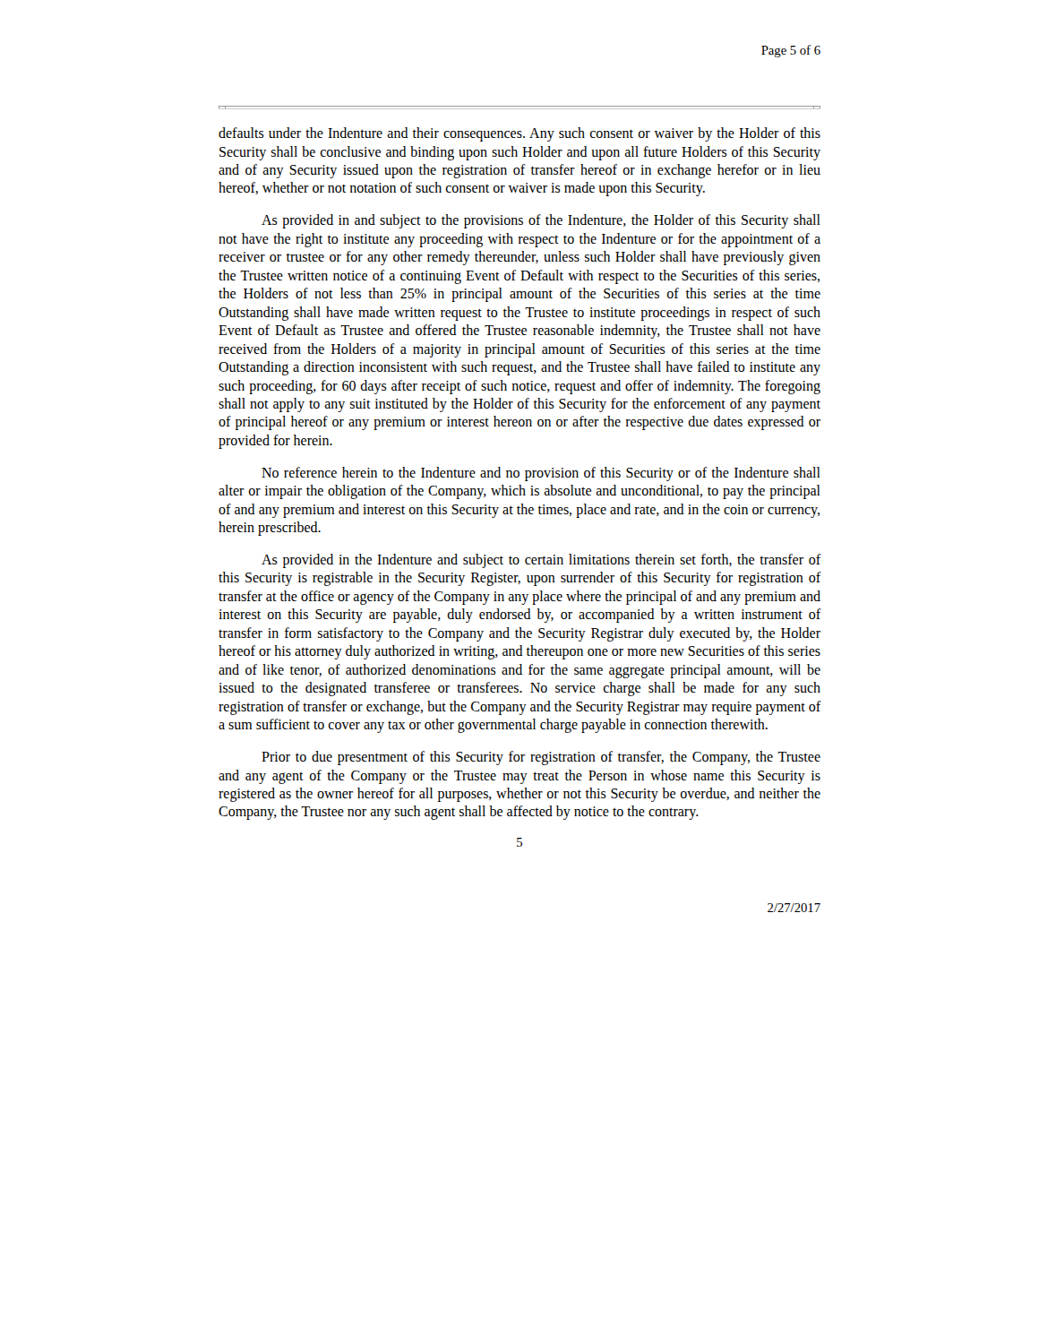Page 5 of 6
defaults under the Indenture and their consequences. Any such consent or waiver by the Holder of this Security shall be conclusive and binding upon such Holder and upon all future Holders of this Security and of any Security issued upon the registration of transfer hereof or in exchange herefor or in lieu hereof, whether or not notation of such consent or waiver is made upon this Security.
As provided in and subject to the provisions of the Indenture, the Holder of this Security shall not have the right to institute any proceeding with respect to the Indenture or for the appointment of a receiver or trustee or for any other remedy thereunder, unless such Holder shall have previously given the Trustee written notice of a continuing Event of Default with respect to the Securities of this series, the Holders of not less than 25% in principal amount of the Securities of this series at the time Outstanding shall have made written request to the Trustee to institute proceedings in respect of such Event of Default as Trustee and offered the Trustee reasonable indemnity, the Trustee shall not have received from the Holders of a majority in principal amount of Securities of this series at the time Outstanding a direction inconsistent with such request, and the Trustee shall have failed to institute any such proceeding, for 60 days after receipt of such notice, request and offer of indemnity. The foregoing shall not apply to any suit instituted by the Holder of this Security for the enforcement of any payment of principal hereof or any premium or interest hereon on or after the respective due dates expressed or provided for herein.
No reference herein to the Indenture and no provision of this Security or of the Indenture shall alter or impair the obligation of the Company, which is absolute and unconditional, to pay the principal of and any premium and interest on this Security at the times, place and rate, and in the coin or currency, herein prescribed.
As provided in the Indenture and subject to certain limitations therein set forth, the transfer of this Security is registrable in the Security Register, upon surrender of this Security for registration of transfer at the office or agency of the Company in any place where the principal of and any premium and interest on this Security are payable, duly endorsed by, or accompanied by a written instrument of transfer in form satisfactory to the Company and the Security Registrar duly executed by, the Holder hereof or his attorney duly authorized in writing, and thereupon one or more new Securities of this series and of like tenor, of authorized denominations and for the same aggregate principal amount, will be issued to the designated transferee or transferees. No service charge shall be made for any such registration of transfer or exchange, but the Company and the Security Registrar may require payment of a sum sufficient to cover any tax or other governmental charge payable in connection therewith.
Prior to due presentment of this Security for registration of transfer, the Company, the Trustee and any agent of the Company or the Trustee may treat the Person in whose name this Security is registered as the owner hereof for all purposes, whether or not this Security be overdue, and neither the Company, the Trustee nor any such agent shall be affected by notice to the contrary.
5
2/27/2017